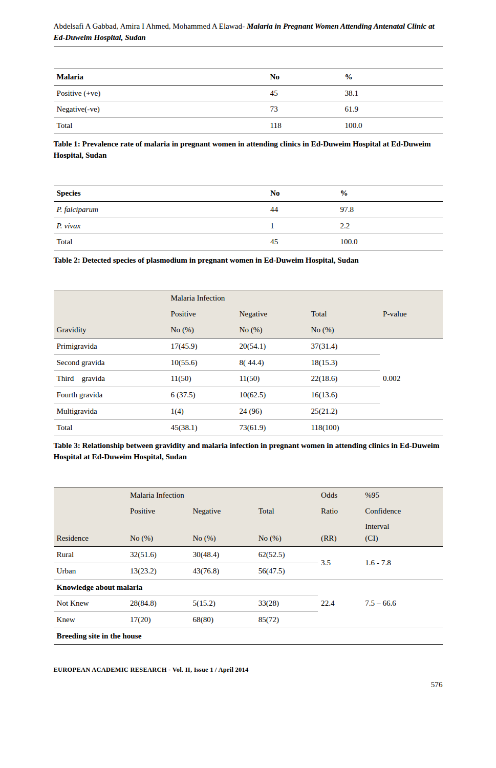Abdelsafi A Gabbad, Amira I Ahmed, Mohammed A Elawad- Malaria in Pregnant Women Attending Antenatal Clinic at Ed-Duweim Hospital, Sudan
Table 1: Prevalence rate of malaria in pregnant women in attending clinics in Ed-Duweim Hospital at Ed-Duweim Hospital, Sudan
| Malaria | No | % |
| --- | --- | --- |
| Positive (+ve) | 45 | 38.1 |
| Negative(-ve) | 73 | 61.9 |
| Total | 118 | 100.0 |
Table 2: Detected species of plasmodium in pregnant women in Ed-Duweim Hospital, Sudan
| Species | No | % |
| --- | --- | --- |
| P. falciparum | 44 | 97.8 |
| P. vivax | 1 | 2.2 |
| Total | 45 | 100.0 |
Table 3: Relationship between gravidity and malaria infection in pregnant women in attending clinics in Ed-Duweim Hospital at Ed-Duweim Hospital, Sudan
| | Malaria Infection | | |
| --- | --- | --- | --- |
| | Positive | Negative | Total | P-value |
| Gravidity | No (%) | No (%) | No (%) | |
| Primigravida | 17(45.9) | 20(54.1) | 37(31.4) | 0.002 |
| Second gravida | 10(55.6) | 8( 44.4) | 18(15.3) |
| Third gravida | 11(50) | 11(50) | 22(18.6) |
| Fourth gravida | 6 (37.5) | 10(62.5) | 16(13.6) |
| Multigravida | 1(4) | 24 (96) | 25(21.2) |
| Total | 45(38.1) | 73(61.9) | 118(100) | |
| | Malaria Infection | | Odds | %95 |
| --- | --- | --- | --- | --- |
| | Positive | Negative | Total | Ratio | Confidence |
| Residence | No (%) | No (%) | No (%) | (RR) | Interval (CI) |
| Rural | 32(51.6) | 30(48.4) | 62(52.5) | 3.5 | 1.6 - 7.8 |
| Urban | 13(23.2) | 43(76.8) | 56(47.5) |
| Knowledge about malaria | 22.4 | 7.5 – 66.6 |
| Not Knew | 28(84.8) | 5(15.2) | 33(28) |
| Knew | 17(20) | 68(80) | 85(72) |
| Breeding site in the house |
EUROPEAN ACADEMIC RESEARCH - Vol. II, Issue 1 / April 2014
576